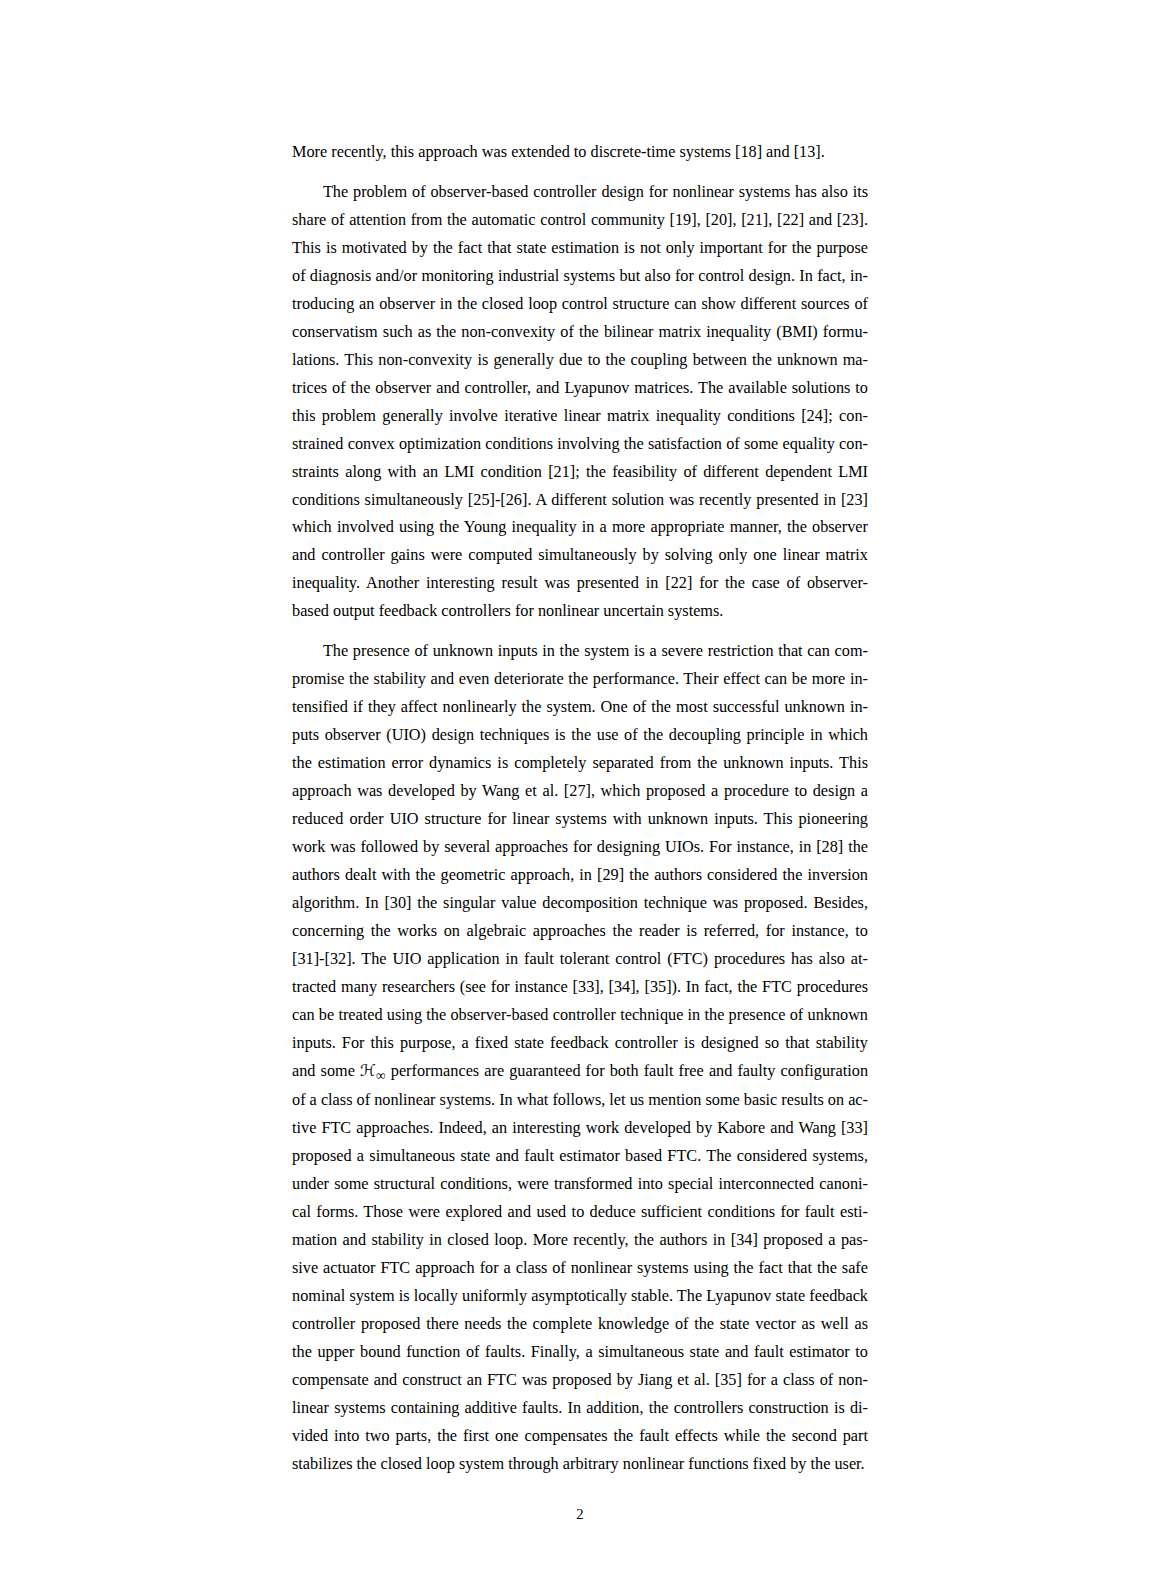More recently, this approach was extended to discrete-time systems [18] and [13].
The problem of observer-based controller design for nonlinear systems has also its share of attention from the automatic control community [19], [20], [21], [22] and [23]. This is motivated by the fact that state estimation is not only important for the purpose of diagnosis and/or monitoring industrial systems but also for control design. In fact, introducing an observer in the closed loop control structure can show different sources of conservatism such as the non-convexity of the bilinear matrix inequality (BMI) formulations. This non-convexity is generally due to the coupling between the unknown matrices of the observer and controller, and Lyapunov matrices. The available solutions to this problem generally involve iterative linear matrix inequality conditions [24]; constrained convex optimization conditions involving the satisfaction of some equality constraints along with an LMI condition [21]; the feasibility of different dependent LMI conditions simultaneously [25]-[26]. A different solution was recently presented in [23] which involved using the Young inequality in a more appropriate manner, the observer and controller gains were computed simultaneously by solving only one linear matrix inequality. Another interesting result was presented in [22] for the case of observer-based output feedback controllers for nonlinear uncertain systems.
The presence of unknown inputs in the system is a severe restriction that can compromise the stability and even deteriorate the performance. Their effect can be more intensified if they affect nonlinearly the system. One of the most successful unknown inputs observer (UIO) design techniques is the use of the decoupling principle in which the estimation error dynamics is completely separated from the unknown inputs. This approach was developed by Wang et al. [27], which proposed a procedure to design a reduced order UIO structure for linear systems with unknown inputs. This pioneering work was followed by several approaches for designing UIOs. For instance, in [28] the authors dealt with the geometric approach, in [29] the authors considered the inversion algorithm. In [30] the singular value decomposition technique was proposed. Besides, concerning the works on algebraic approaches the reader is referred, for instance, to [31]-[32]. The UIO application in fault tolerant control (FTC) procedures has also attracted many researchers (see for instance [33], [34], [35]). In fact, the FTC procedures can be treated using the observer-based controller technique in the presence of unknown inputs. For this purpose, a fixed state feedback controller is designed so that stability and some ℋ∞ performances are guaranteed for both fault free and faulty configuration of a class of nonlinear systems. In what follows, let us mention some basic results on active FTC approaches. Indeed, an interesting work developed by Kabore and Wang [33] proposed a simultaneous state and fault estimator based FTC. The considered systems, under some structural conditions, were transformed into special interconnected canonical forms. Those were explored and used to deduce sufficient conditions for fault estimation and stability in closed loop. More recently, the authors in [34] proposed a passive actuator FTC approach for a class of nonlinear systems using the fact that the safe nominal system is locally uniformly asymptotically stable. The Lyapunov state feedback controller proposed there needs the complete knowledge of the state vector as well as the upper bound function of faults. Finally, a simultaneous state and fault estimator to compensate and construct an FTC was proposed by Jiang et al. [35] for a class of nonlinear systems containing additive faults. In addition, the controllers construction is divided into two parts, the first one compensates the fault effects while the second part stabilizes the closed loop system through arbitrary nonlinear functions fixed by the user.
2